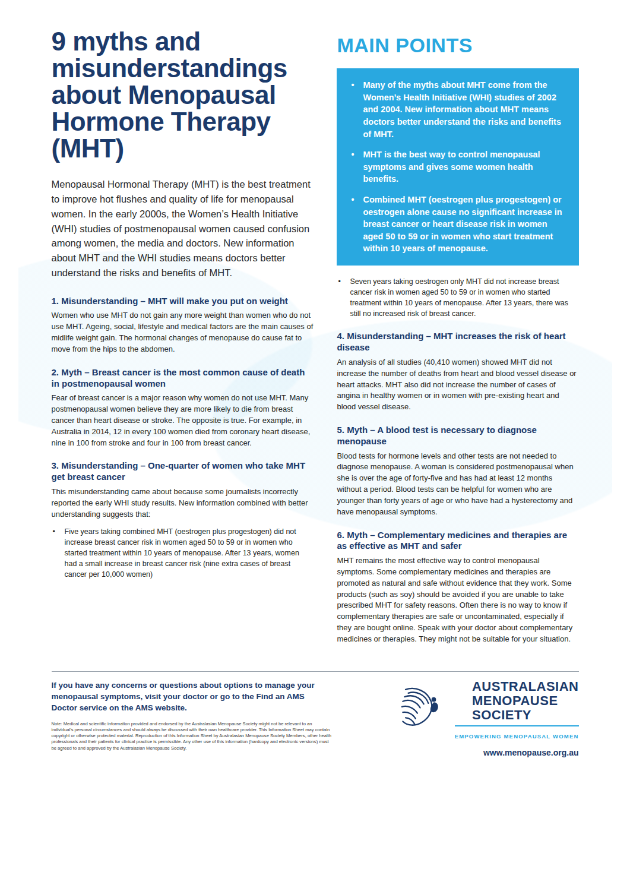9 myths and misunderstandings about Menopausal Hormone Therapy (MHT)
Menopausal Hormonal Therapy (MHT) is the best treatment to improve hot flushes and quality of life for menopausal women. In the early 2000s, the Women’s Health Initiative (WHI) studies of postmenopausal women caused confusion among women, the media and doctors. New information about MHT and the WHI studies means doctors better understand the risks and benefits of MHT.
1. Misunderstanding – MHT will make you put on weight
Women who use MHT do not gain any more weight than women who do not use MHT. Ageing, social, lifestyle and medical factors are the main causes of midlife weight gain. The hormonal changes of menopause do cause fat to move from the hips to the abdomen.
2. Myth – Breast cancer is the most common cause of death in postmenopausal women
Fear of breast cancer is a major reason why women do not use MHT. Many postmenopausal women believe they are more likely to die from breast cancer than heart disease or stroke. The opposite is true. For example, in Australia in 2014, 12 in every 100 women died from coronary heart disease, nine in 100 from stroke and four in 100 from breast cancer.
3. Misunderstanding – One-quarter of women who take MHT get breast cancer
This misunderstanding came about because some journalists incorrectly reported the early WHI study results. New information combined with better understanding suggests that:
Five years taking combined MHT (oestrogen plus progestogen) did not increase breast cancer risk in women aged 50 to 59 or in women who started treatment within 10 years of menopause. After 13 years, women had a small increase in breast cancer risk (nine extra cases of breast cancer per 10,000 women)
MAIN POINTS
Many of the myths about MHT come from the Women’s Health Initiative (WHI) studies of 2002 and 2004. New information about MHT means doctors better understand the risks and benefits of MHT.
MHT is the best way to control menopausal symptoms and gives some women health benefits.
Combined MHT (oestrogen plus progestogen) or oestrogen alone cause no significant increase in breast cancer or heart disease risk in women aged 50 to 59 or in women who start treatment within 10 years of menopause.
Seven years taking oestrogen only MHT did not increase breast cancer risk in women aged 50 to 59 or in women who started treatment within 10 years of menopause. After 13 years, there was still no increased risk of breast cancer.
4. Misunderstanding – MHT increases the risk of heart disease
An analysis of all studies (40,410 women) showed MHT did not increase the number of deaths from heart and blood vessel disease or heart attacks. MHT also did not increase the number of cases of angina in healthy women or in women with pre-existing heart and blood vessel disease.
5. Myth – A blood test is necessary to diagnose menopause
Blood tests for hormone levels and other tests are not needed to diagnose menopause. A woman is considered postmenopausal when she is over the age of forty-five and has had at least 12 months without a period. Blood tests can be helpful for women who are younger than forty years of age or who have had a hysterectomy and have menopausal symptoms.
6. Myth – Complementary medicines and therapies are as effective as MHT and safer
MHT remains the most effective way to control menopausal symptoms. Some complementary medicines and therapies are promoted as natural and safe without evidence that they work. Some products (such as soy) should be avoided if you are unable to take prescribed MHT for safety reasons. Often there is no way to know if complementary therapies are safe or uncontaminated, especially if they are bought online. Speak with your doctor about complementary medicines or therapies. They might not be suitable for your situation.
If you have any concerns or questions about options to manage your menopausal symptoms, visit your doctor or go to the Find an AMS Doctor service on the AMS website.
Note: Medical and scientific information provided and endorsed by the Australasian Menopause Society might not be relevant to an individual’s personal circumstances and should always be discussed with their own healthcare provider. This Information Sheet may contain copyright or otherwise protected material. Reproduction of this Information Sheet by Australasian Menopause Society Members, other health professionals and their patients for clinical practice is permissible. Any other use of this information (hardcopy and electronic versions) must be agreed to and approved by the Australasian Menopause Society.
AUSTRALASIAN MENOPAUSE SOCIETY
EMPOWERING MENOPAUSAL WOMEN
www.menopause.org.au